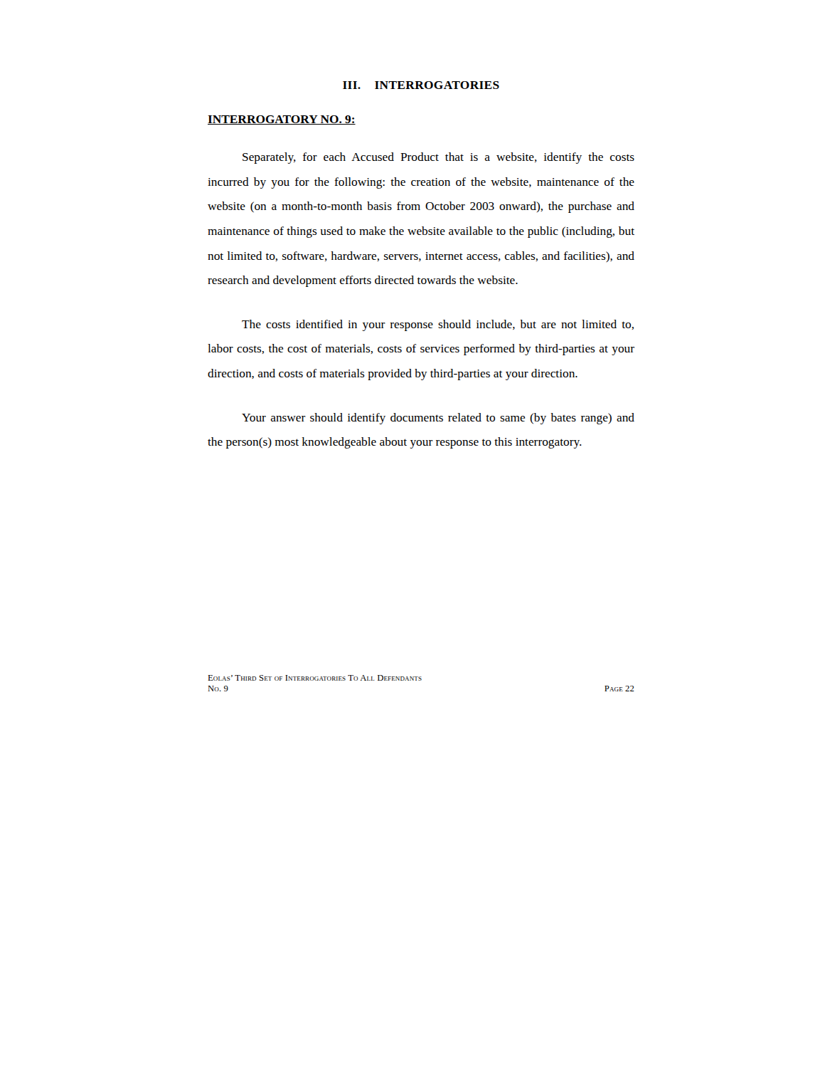III. INTERROGATORIES
INTERROGATORY NO. 9:
Separately, for each Accused Product that is a website, identify the costs incurred by you for the following: the creation of the website, maintenance of the website (on a month-to-month basis from October 2003 onward), the purchase and maintenance of things used to make the website available to the public (including, but not limited to, software, hardware, servers, internet access, cables, and facilities), and research and development efforts directed towards the website.
The costs identified in your response should include, but are not limited to, labor costs, the cost of materials, costs of services performed by third-parties at your direction, and costs of materials provided by third-parties at your direction.
Your answer should identify documents related to same (by bates range) and the person(s) most knowledgeable about your response to this interrogatory.
Eolas’ Third Set of Interrogatories To All Defendants No. 9
Page 22